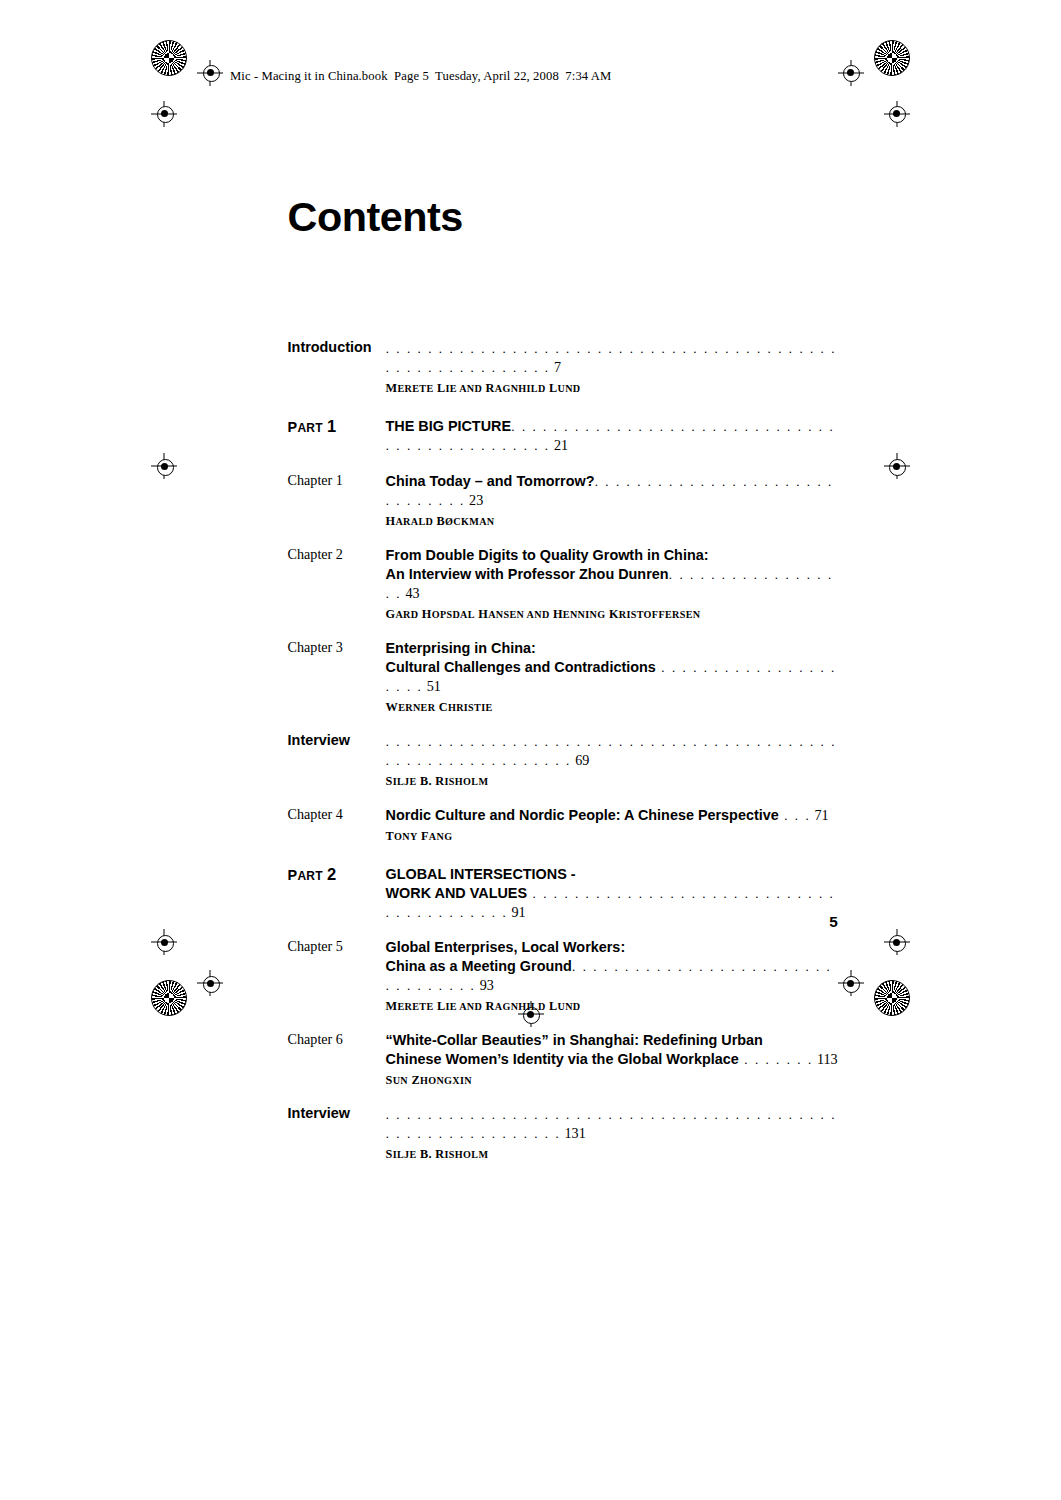Mic - Macing it in China.book Page 5 Tuesday, April 22, 2008 7:34 AM
Contents
| Introduction | . . . . . . . . . . . . . . . . . . . . . . . . . . . . . . . . . . . . . . . . . . . . . . . . . . . . . . . . . . . 7 M ERETE L IE AND R AGNHILD L UND |
| P ART 1 | THE BIG PICTURE . . . . . . . . . . . . . . . . . . . . . . . . . . . . . . . . . . . . . . . . . . . . . . . 21 |
| Chapter 1 | China Today – and Tomorrow? . . . . . . . . . . . . . . . . . . . . . . . . . . . . . . . 23 H ARALD B ØCKMAN |
| Chapter 2 | From Double Digits to Quality Growth in China: An Interview with Professor Zhou Dunren . . . . . . . . . . . . . . . . . . 43 G ARD H OPSDAL H ANSEN AND H ENNING K RISTOFFERSEN |
| Chapter 3 | Enterprising in China: Cultural Challenges and Contradictions . . . . . . . . . . . . . . . . . . . . . 51 W ERNER C HRISTIE |
| Interview | . . . . . . . . . . . . . . . . . . . . . . . . . . . . . . . . . . . . . . . . . . . . . . . . . . . . . . . . . . . . . 69 S ILJE B. R ISHOLM |
| Chapter 4 | Nordic Culture and Nordic People: A Chinese Perspective . . . 71 T ONY F ANG |
| P ART 2 | GLOBAL INTERSECTIONS - WORK AND VALUES . . . . . . . . . . . . . . . . . . . . . . . . . . . . . . . . . . . . . . . . . 91 |
| Chapter 5 | Global Enterprises, Local Workers: China as a Meeting Ground . . . . . . . . . . . . . . . . . . . . . . . . . . . . . . . . . . 93 M ERETE L IE AND R AGNHILD L UND |
| Chapter 6 | “White-Collar Beauties” in Shanghai: Redefining Urban Chinese Women’s Identity via the Global Workplace . . . . . . . 113 S UN Z HONGXIN |
| Interview | . . . . . . . . . . . . . . . . . . . . . . . . . . . . . . . . . . . . . . . . . . . . . . . . . . . . . . . . . . . . 131 S ILJE B. R ISHOLM |
5